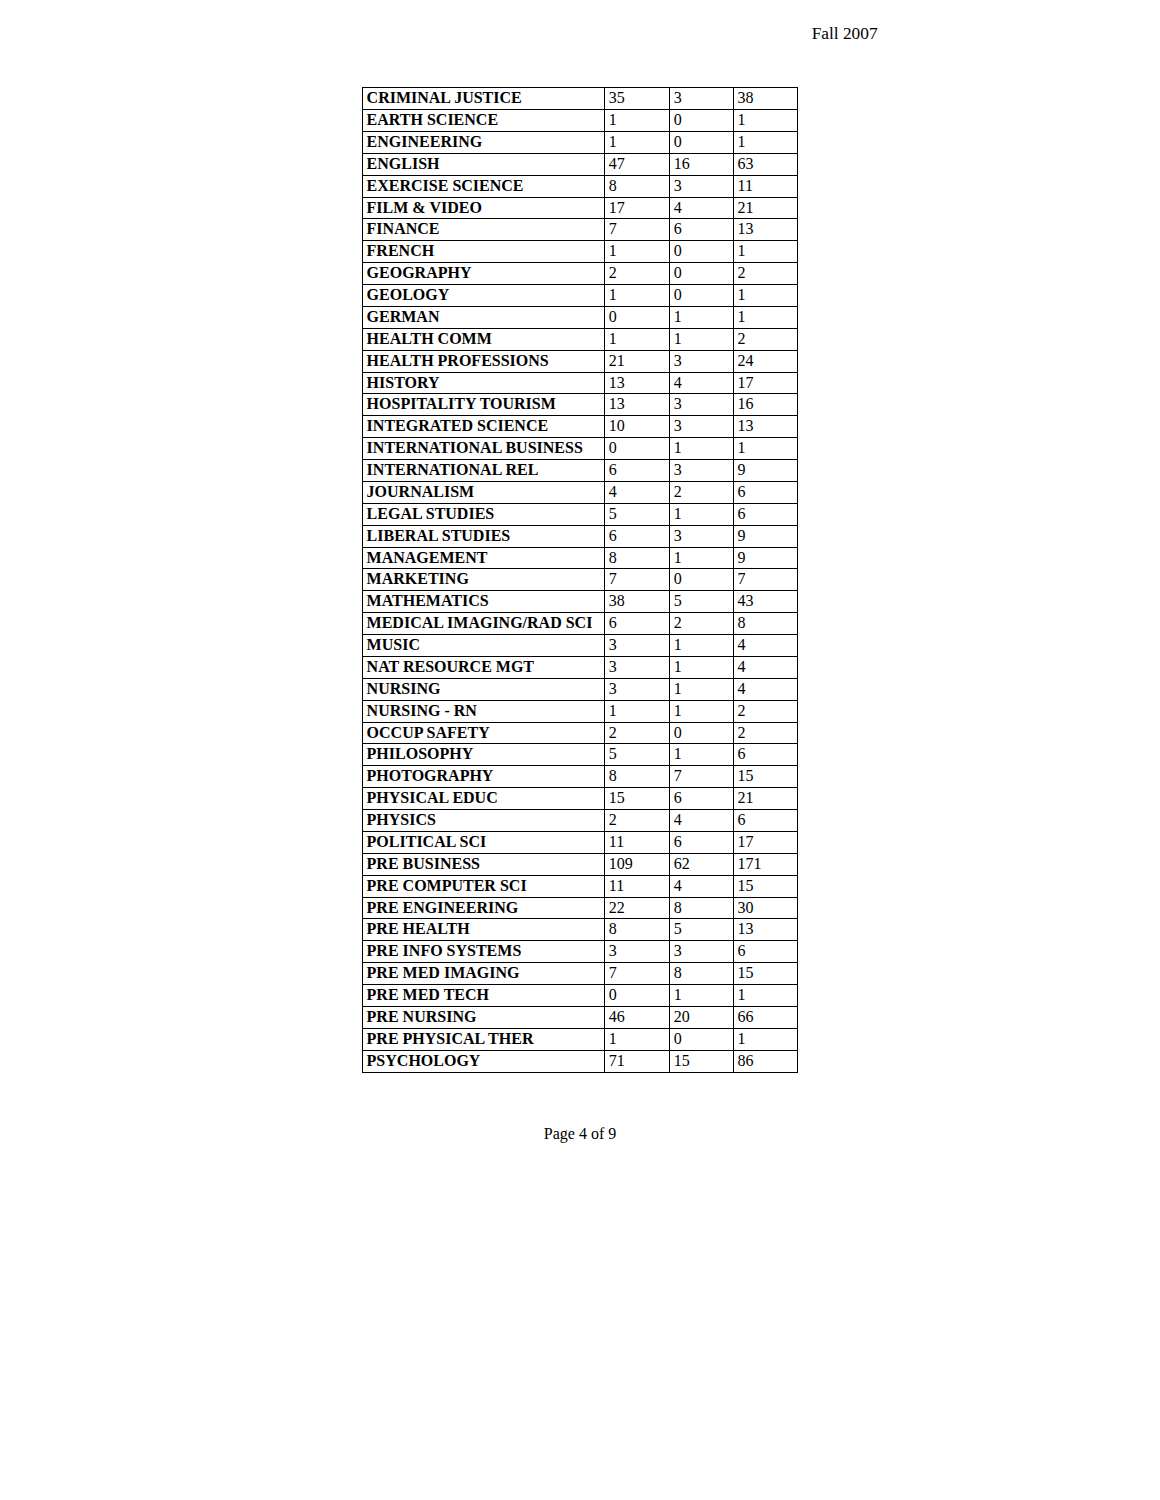Fall 2007
| CRIMINAL JUSTICE | 35 | 3 | 38 |
| EARTH SCIENCE | 1 | 0 | 1 |
| ENGINEERING | 1 | 0 | 1 |
| ENGLISH | 47 | 16 | 63 |
| EXERCISE SCIENCE | 8 | 3 | 11 |
| FILM & VIDEO | 17 | 4 | 21 |
| FINANCE | 7 | 6 | 13 |
| FRENCH | 1 | 0 | 1 |
| GEOGRAPHY | 2 | 0 | 2 |
| GEOLOGY | 1 | 0 | 1 |
| GERMAN | 0 | 1 | 1 |
| HEALTH COMM | 1 | 1 | 2 |
| HEALTH PROFESSIONS | 21 | 3 | 24 |
| HISTORY | 13 | 4 | 17 |
| HOSPITALITY TOURISM | 13 | 3 | 16 |
| INTEGRATED SCIENCE | 10 | 3 | 13 |
| INTERNATIONAL BUSINESS | 0 | 1 | 1 |
| INTERNATIONAL REL | 6 | 3 | 9 |
| JOURNALISM | 4 | 2 | 6 |
| LEGAL STUDIES | 5 | 1 | 6 |
| LIBERAL STUDIES | 6 | 3 | 9 |
| MANAGEMENT | 8 | 1 | 9 |
| MARKETING | 7 | 0 | 7 |
| MATHEMATICS | 38 | 5 | 43 |
| MEDICAL IMAGING/RAD SCI | 6 | 2 | 8 |
| MUSIC | 3 | 1 | 4 |
| NAT RESOURCE MGT | 3 | 1 | 4 |
| NURSING | 3 | 1 | 4 |
| NURSING - RN | 1 | 1 | 2 |
| OCCUP SAFETY | 2 | 0 | 2 |
| PHILOSOPHY | 5 | 1 | 6 |
| PHOTOGRAPHY | 8 | 7 | 15 |
| PHYSICAL EDUC | 15 | 6 | 21 |
| PHYSICS | 2 | 4 | 6 |
| POLITICAL SCI | 11 | 6 | 17 |
| PRE BUSINESS | 109 | 62 | 171 |
| PRE COMPUTER SCI | 11 | 4 | 15 |
| PRE ENGINEERING | 22 | 8 | 30 |
| PRE HEALTH | 8 | 5 | 13 |
| PRE INFO SYSTEMS | 3 | 3 | 6 |
| PRE MED IMAGING | 7 | 8 | 15 |
| PRE MED TECH | 0 | 1 | 1 |
| PRE NURSING | 46 | 20 | 66 |
| PRE PHYSICAL THER | 1 | 0 | 1 |
| PSYCHOLOGY | 71 | 15 | 86 |
Page 4 of 9